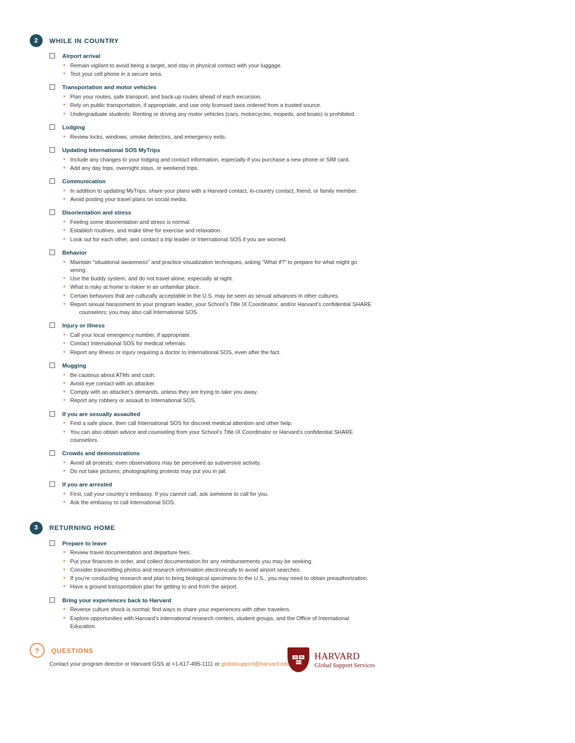2
While in Country
Airport arrival
Remain vigilant to avoid being a target, and stay in physical contact with your luggage.
Test your cell phone in a secure area.
Transportation and motor vehicles
Plan your routes, safe transport, and back-up routes ahead of each excursion.
Rely on public transportation, if appropriate, and use only licensed taxis ordered from a trusted source.
Undergraduate students: Renting or driving any motor vehicles (cars, motorcycles, mopeds, and boats) is prohibited.
Lodging
Review locks, windows, smoke detectors, and emergency exits.
Updating International SOS MyTrips
Include any changes to your lodging and contact information, especially if you purchase a new phone or SIM card.
Add any day trips, overnight stays, or weekend trips.
Communication
In addition to updating MyTrips, share your plans with a Harvard contact, in-country contact, friend, or family member.
Avoid posting your travel plans on social media.
Disorientation and stress
Feeling some disorientation and stress is normal.
Establish routines, and make time for exercise and relaxation.
Look out for each other, and contact a trip leader or International SOS if you are worried.
Behavior
Maintain “situational awareness” and practice visualization techniques, asking “What if?” to prepare for what might go wrong.
Use the buddy system, and do not travel alone, especially at night.
What is risky at home is riskier in an unfamiliar place.
Certain behaviors that are culturally acceptable in the U.S. may be seen as sexual advances in other cultures.
Report sexual harassment to your program leader, your School’s Title IX Coordinator, and/or Harvard’s confidential SHARE
counselors; you may also call International SOS.
Injury or illness
Call your local emergency number, if appropriate.
Contact International SOS for medical referrals.
Report any illness or injury requiring a doctor to International SOS, even after the fact.
Mugging
Be cautious about ATMs and cash.
Avoid eye contact with an attacker.
Comply with an attacker’s demands, unless they are trying to take you away.
Report any robbery or assault to International SOS.
If you are sexually assaulted
Find a safe place, then call International SOS for discreet medical attention and other help.
You can also obtain advice and counseling from your School’s Title IX Coordinator or Harvard’s confidential SHARE counselors.
Crowds and demonstrations
Avoid all protests; even observations may be perceived as subversive activity.
Do not take pictures; photographing protests may put you in jail.
If you are arrested
First, call your country’s embassy. If you cannot call, ask someone to call for you.
Ask the embassy to call International SOS.
3
Returning Home
Prepare to leave
Review travel documentation and departure fees.
Put your finances in order, and collect documentation for any reimbursements you may be seeking.
Consider transmitting photos and research information electronically to avoid airport searches.
If you’re conducting research and plan to bring biological specimens to the U.S., you may need to obtain preauthorization.
Have a ground transportation plan for getting to and from the airport.
Bring your experiences back to Harvard
Reverse culture shock is normal; find ways to share your experiences with other travelers.
Explore opportunities with Harvard’s international research centers, student groups, and the Office of International Education.
?
Questions
Contact your program director or Harvard GSS at +1-617-495-1111 or globalsupport@harvard.edu.
VE
RI
TAS
HARVARD
Global Support Services